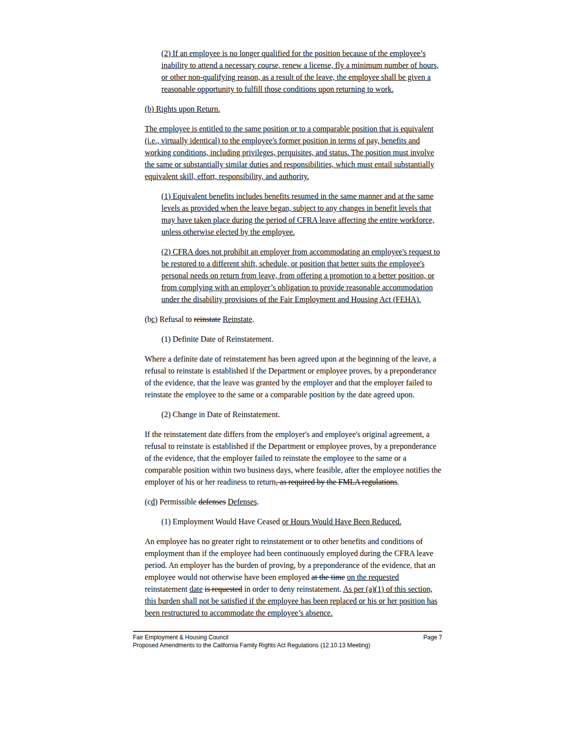(2) If an employee is no longer qualified for the position because of the employee’s inability to attend a necessary course, renew a license, fly a minimum number of hours, or other non-qualifying reason, as a result of the leave, the employee shall be given a reasonable opportunity to fulfill those conditions upon returning to work.
(b) Rights upon Return.
The employee is entitled to the same position or to a comparable position that is equivalent (i.e., virtually identical) to the employee's former position in terms of pay, benefits and working conditions, including privileges, perquisites, and status. The position must involve the same or substantially similar duties and responsibilities, which must entail substantially equivalent skill, effort, responsibility, and authority.
(1) Equivalent benefits includes benefits resumed in the same manner and at the same levels as provided when the leave began, subject to any changes in benefit levels that may have taken place during the period of CFRA leave affecting the entire workforce, unless otherwise elected by the employee.
(2) CFRA does not prohibit an employer from accommodating an employee's request to be restored to a different shift, schedule, or position that better suits the employee's personal needs on return from leave, from offering a promotion to a better position, or from complying with an employer’s obligation to provide reasonable accommodation under the disability provisions of the Fair Employment and Housing Act (FEHA).
(bc) Refusal to reinstate Reinstate.
(1) Definite Date of Reinstatement.
Where a definite date of reinstatement has been agreed upon at the beginning of the leave, a refusal to reinstate is established if the Department or employee proves, by a preponderance of the evidence, that the leave was granted by the employer and that the employer failed to reinstate the employee to the same or a comparable position by the date agreed upon.
(2) Change in Date of Reinstatement.
If the reinstatement date differs from the employer's and employee's original agreement, a refusal to reinstate is established if the Department or employee proves, by a preponderance of the evidence, that the employer failed to reinstate the employee to the same or a comparable position within two business days, where feasible, after the employee notifies the employer of his or her readiness to return, as required by the FMLA regulations.
(cd) Permissible defenses Defenses.
(1) Employment Would Have Ceased or Hours Would Have Been Reduced.
An employee has no greater right to reinstatement or to other benefits and conditions of employment than if the employee had been continuously employed during the CFRA leave period. An employer has the burden of proving, by a preponderance of the evidence, that an employee would not otherwise have been employed at the time on the requested reinstatement date is requested in order to deny reinstatement. As per (a)(1) of this section, this burden shall not be satisfied if the employee has been replaced or his or her position has been restructured to accommodate the employee’s absence.
Page 7 Fair Employment & Housing Council
Proposed Amendments to the California Family Rights Act Regulations (12.10.13 Meeting)